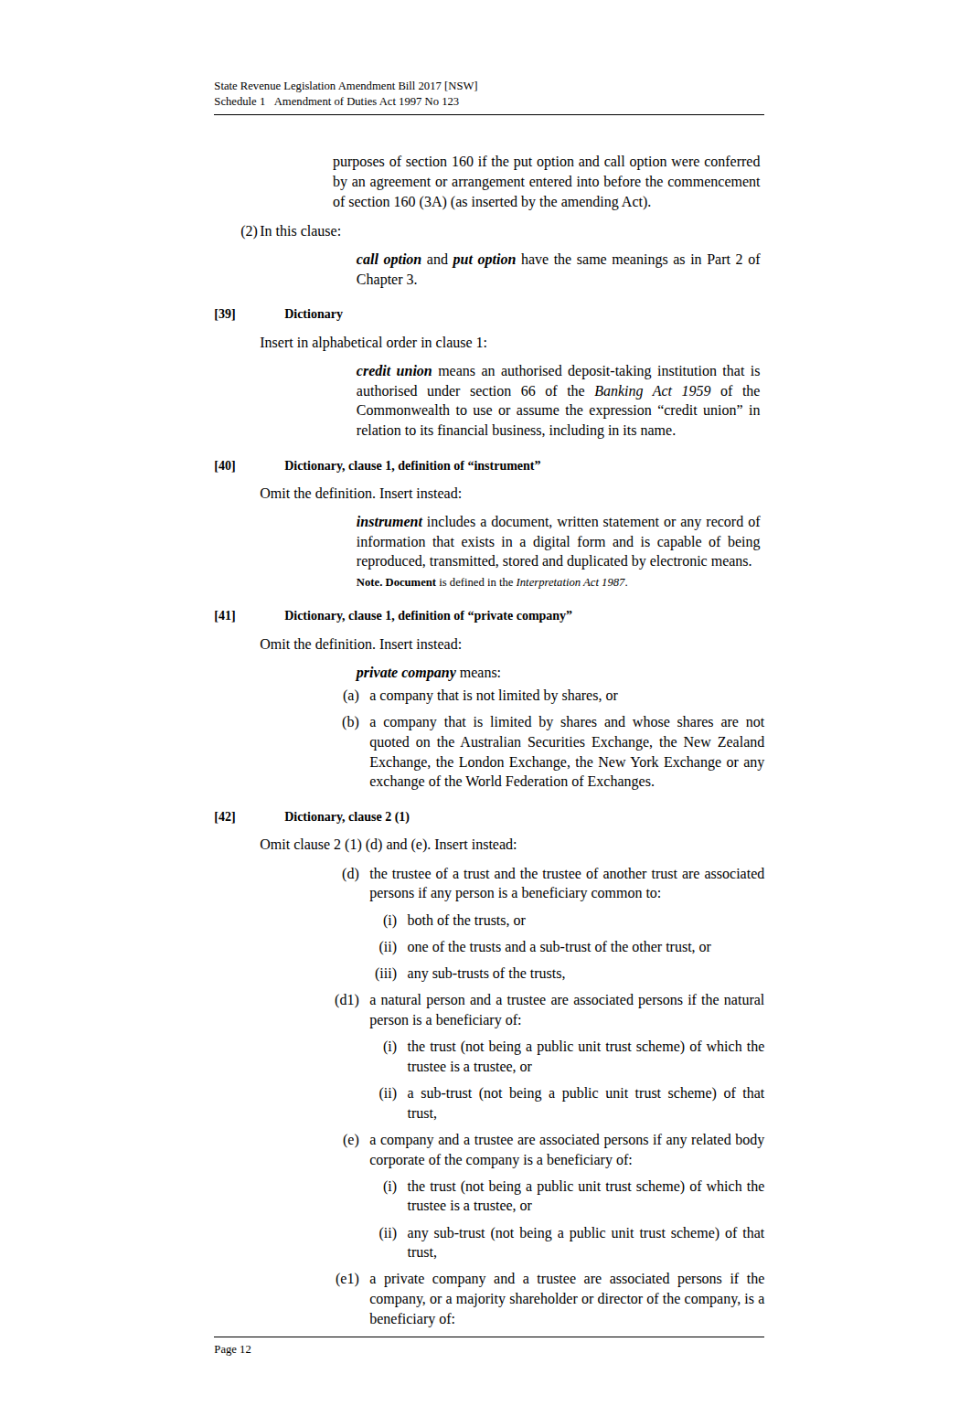State Revenue Legislation Amendment Bill 2017 [NSW]
Schedule 1 Amendment of Duties Act 1997 No 123
purposes of section 160 if the put option and call option were conferred by an agreement or arrangement entered into before the commencement of section 160 (3A) (as inserted by the amending Act).
(2)
In this clause:
call option and put option have the same meanings as in Part 2 of Chapter 3.
[39]
Dictionary
Insert in alphabetical order in clause 1:
credit union means an authorised deposit-taking institution that is authorised under section 66 of the Banking Act 1959 of the Commonwealth to use or assume the expression “credit union” in relation to its financial business, including in its name.
[40]
Dictionary, clause 1, definition of “instrument”
Omit the definition. Insert instead:
instrument includes a document, written statement or any record of information that exists in a digital form and is capable of being reproduced, transmitted, stored and duplicated by electronic means.
Note. Document is defined in the Interpretation Act 1987.
[41]
Dictionary, clause 1, definition of “private company”
Omit the definition. Insert instead:
private company means:
(a)
a company that is not limited by shares, or
(b)
a company that is limited by shares and whose shares are not quoted on the Australian Securities Exchange, the New Zealand Exchange, the London Exchange, the New York Exchange or any exchange of the World Federation of Exchanges.
[42]
Dictionary, clause 2 (1)
Omit clause 2 (1) (d) and (e). Insert instead:
(d)
the trustee of a trust and the trustee of another trust are associated persons if any person is a beneficiary common to:
(i)
both of the trusts, or
(ii)
one of the trusts and a sub-trust of the other trust, or
(iii)
any sub-trusts of the trusts,
(d1)
a natural person and a trustee are associated persons if the natural person is a beneficiary of:
(i)
the trust (not being a public unit trust scheme) of which the trustee is a trustee, or
(ii)
a sub-trust (not being a public unit trust scheme) of that trust,
(e)
a company and a trustee are associated persons if any related body corporate of the company is a beneficiary of:
(i)
the trust (not being a public unit trust scheme) of which the trustee is a trustee, or
(ii)
any sub-trust (not being a public unit trust scheme) of that trust,
(e1)
a private company and a trustee are associated persons if the company, or a majority shareholder or director of the company, is a beneficiary of:
Page 12